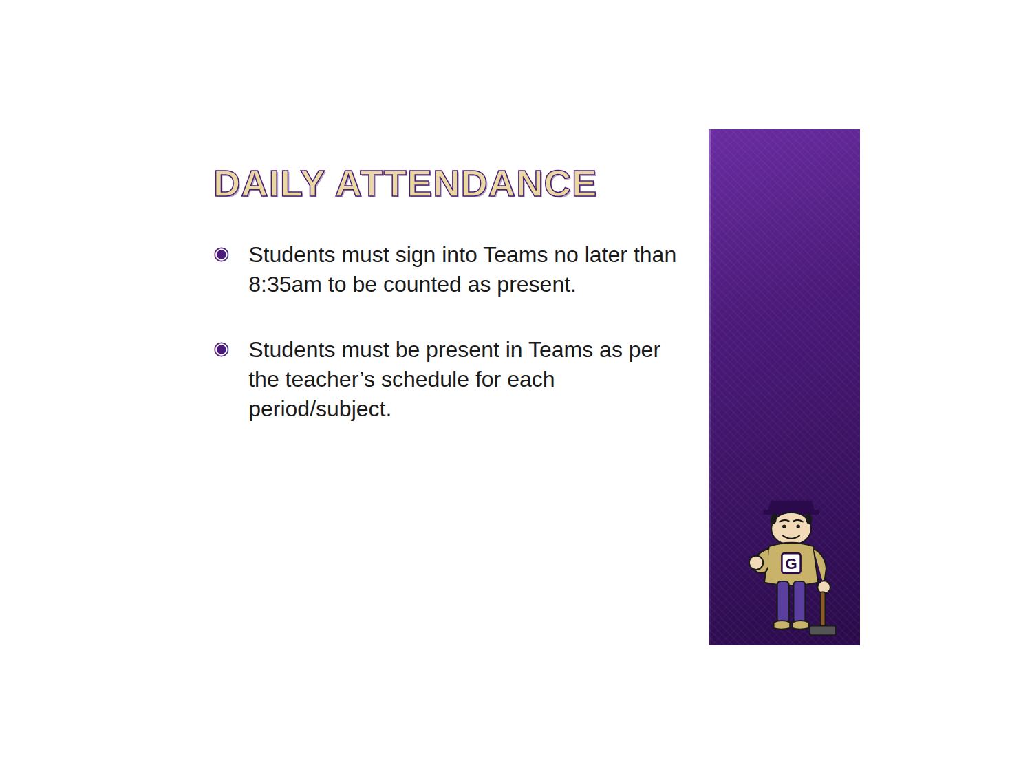Daily Attendance
Students must sign into Teams no later than 8:35am to be counted as present.
Students must be present in Teams as per the teacher’s schedule for each period/subject.
G